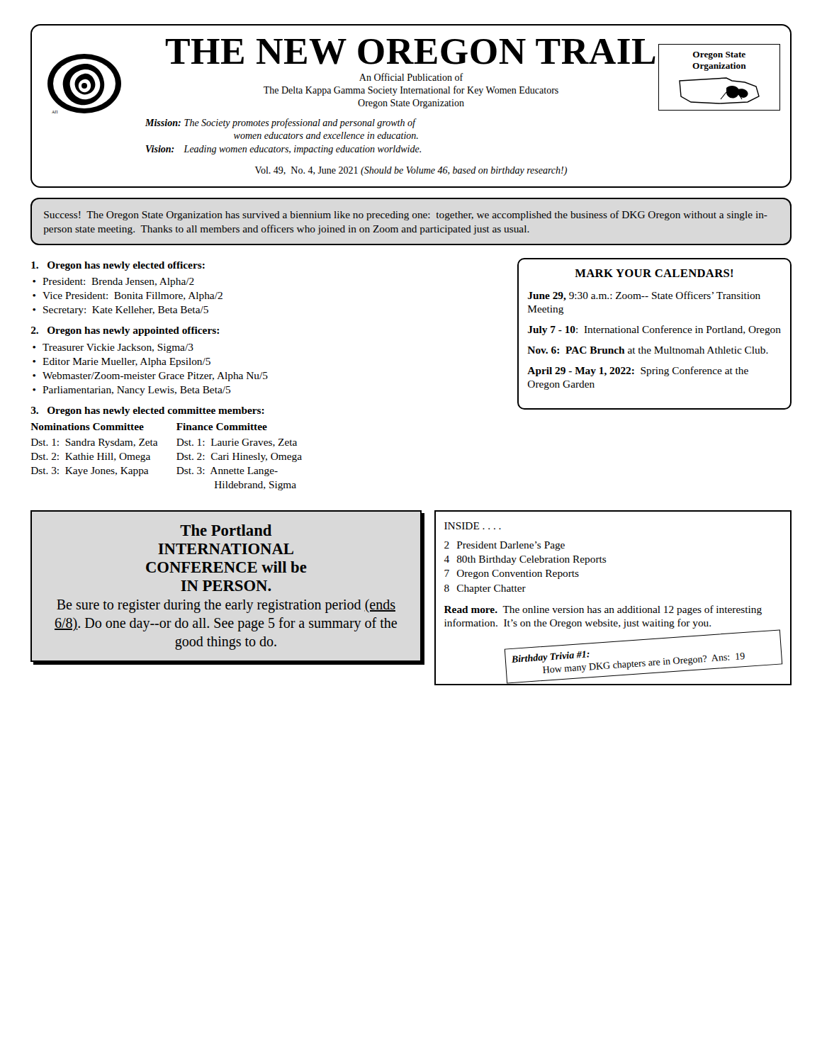AΠ
Oregon State
Organization
THE NEW OREGON TRAIL
An Official Publication of
The Delta Kappa Gamma Society International for Key Women Educators
Oregon State Organization
| Mission: | The Society promotes professional and personal growth of women educators and excellence in education. |
| Vision: | Leading women educators, impacting education worldwide. |
Vol. 49, No. 4, June 2021 (Should be Volume 46, based on birthday research!)
Success! The Oregon State Organization has survived a biennium like no preceding one: together, we accomplished the business of DKG Oregon without a single in-person state meeting. Thanks to all members and officers who joined in on Zoom and participated just as usual.
1. Oregon has newly elected officers:
President: Brenda Jensen, Alpha/2
Vice President: Bonita Fillmore, Alpha/2
Secretary: Kate Kelleher, Beta Beta/5
2. Oregon has newly appointed officers:
Treasurer Vickie Jackson, Sigma/3
Editor Marie Mueller, Alpha Epsilon/5
Webmaster/Zoom-meister Grace Pitzer, Alpha Nu/5
Parliamentarian, Nancy Lewis, Beta Beta/5
3. Oregon has newly elected committee members:
Nominations Committee
Dst. 1: Sandra Rysdam, Zeta
Dst. 2: Kathie Hill, Omega
Dst. 3: Kaye Jones, Kappa
Finance Committee
Dst. 1: Laurie Graves, Zeta
Dst. 2: Cari Hinesly, Omega
Dst. 3: Annette Lange-
Hildebrand, Sigma
MARK YOUR CALENDARS!
June 29, 9:30 a.m.: Zoom-- State Officers’ Transition Meeting
July 7 - 10: International Conference in Portland, Oregon
Nov. 6: PAC Brunch at the Multnomah Athletic Club.
April 29 - May 1, 2022: Spring Conference at the Oregon Garden
The Portland
INTERNATIONAL
CONFERENCE will be
IN PERSON. Be sure to register during the early registration period (ends 6/8). Do one day--or do all. See page 5 for a summary of the good things to do.
INSIDE . . . .
| 2 | President Darlene’s Page |
| 4 | 80th Birthday Celebration Reports |
| 7 | Oregon Convention Reports |
| 8 | Chapter Chatter |
Read more. The online version has an additional 12 pages of interesting information. It’s on the Oregon website, just waiting for you.
Birthday Trivia #1:
How many DKG chapters are in Oregon? Ans: 19